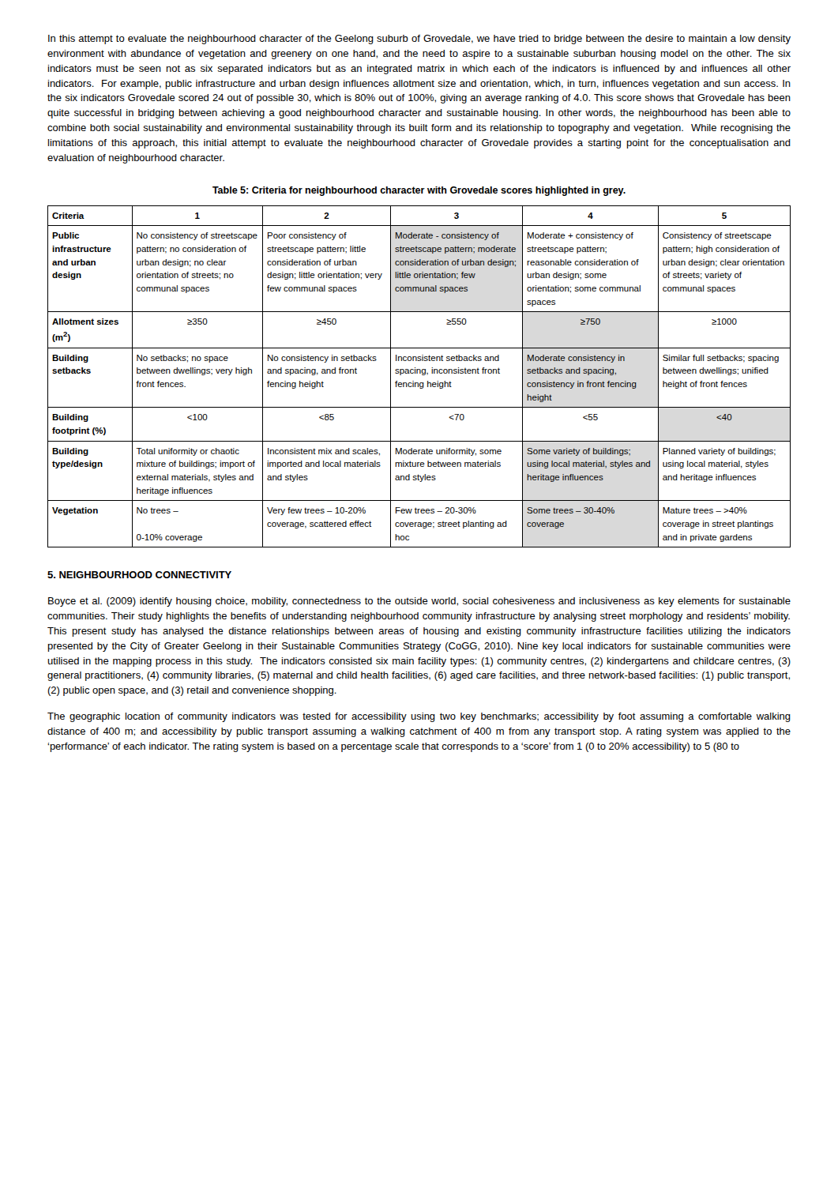In this attempt to evaluate the neighbourhood character of the Geelong suburb of Grovedale, we have tried to bridge between the desire to maintain a low density environment with abundance of vegetation and greenery on one hand, and the need to aspire to a sustainable suburban housing model on the other. The six indicators must be seen not as six separated indicators but as an integrated matrix in which each of the indicators is influenced by and influences all other indicators. For example, public infrastructure and urban design influences allotment size and orientation, which, in turn, influences vegetation and sun access. In the six indicators Grovedale scored 24 out of possible 30, which is 80% out of 100%, giving an average ranking of 4.0. This score shows that Grovedale has been quite successful in bridging between achieving a good neighbourhood character and sustainable housing. In other words, the neighbourhood has been able to combine both social sustainability and environmental sustainability through its built form and its relationship to topography and vegetation. While recognising the limitations of this approach, this initial attempt to evaluate the neighbourhood character of Grovedale provides a starting point for the conceptualisation and evaluation of neighbourhood character.
Table 5: Criteria for neighbourhood character with Grovedale scores highlighted in grey.
| Criteria | 1 | 2 | 3 | 4 | 5 |
| --- | --- | --- | --- | --- | --- |
| Public infrastructure and urban design | No consistency of streetscape pattern; no consideration of urban design; no clear orientation of streets; no communal spaces | Poor consistency of streetscape pattern; little consideration of urban design; little orientation; very few communal spaces | Moderate - consistency of streetscape pattern; moderate consideration of urban design; little orientation; few communal spaces | Moderate + consistency of streetscape pattern; reasonable consideration of urban design; some orientation; some communal spaces | Consistency of streetscape pattern; high consideration of urban design; clear orientation of streets; variety of communal spaces |
| Allotment sizes (m 2 ) | ≥350 | ≥450 | ≥550 | ≥750 | ≥1000 |
| Building setbacks | No setbacks; no space between dwellings; very high front fences. | No consistency in setbacks and spacing, and front fencing height | Inconsistent setbacks and spacing, inconsistent front fencing height | Moderate consistency in setbacks and spacing, consistency in front fencing height | Similar full setbacks; spacing between dwellings; unified height of front fences |
| Building footprint (%) | <100 | <85 | <70 | <55 | <40 |
| Building type/design | Total uniformity or chaotic mixture of buildings; import of external materials, styles and heritage influences | Inconsistent mix and scales, imported and local materials and styles | Moderate uniformity, some mixture between materials and styles | Some variety of buildings; using local material, styles and heritage influences | Planned variety of buildings; using local material, styles and heritage influences |
| Vegetation | No trees – 0-10% coverage | Very few trees – 10-20% coverage, scattered effect | Few trees – 20-30% coverage; street planting ad hoc | Some trees – 30-40% coverage | Mature trees – >40% coverage in street plantings and in private gardens |
5. NEIGHBOURHOOD CONNECTIVITY
Boyce et al. (2009) identify housing choice, mobility, connectedness to the outside world, social cohesiveness and inclusiveness as key elements for sustainable communities. Their study highlights the benefits of understanding neighbourhood community infrastructure by analysing street morphology and residents’ mobility. This present study has analysed the distance relationships between areas of housing and existing community infrastructure facilities utilizing the indicators presented by the City of Greater Geelong in their Sustainable Communities Strategy (CoGG, 2010). Nine key local indicators for sustainable communities were utilised in the mapping process in this study. The indicators consisted six main facility types: (1) community centres, (2) kindergartens and childcare centres, (3) general practitioners, (4) community libraries, (5) maternal and child health facilities, (6) aged care facilities, and three network-based facilities: (1) public transport, (2) public open space, and (3) retail and convenience shopping.
The geographic location of community indicators was tested for accessibility using two key benchmarks; accessibility by foot assuming a comfortable walking distance of 400 m; and accessibility by public transport assuming a walking catchment of 400 m from any transport stop. A rating system was applied to the ‘performance’ of each indicator. The rating system is based on a percentage scale that corresponds to a ‘score’ from 1 (0 to 20% accessibility) to 5 (80 to